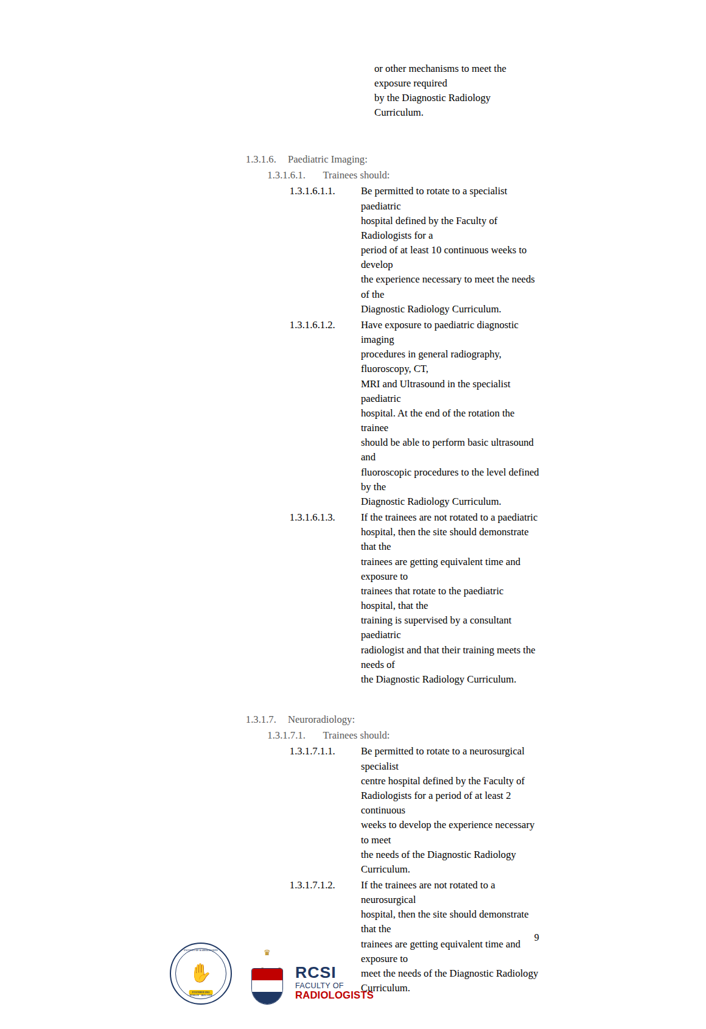or other mechanisms to meet the exposure required
by the Diagnostic Radiology Curriculum.
1.3.1.6.
Paediatric Imaging:
1.3.1.6.1.
Trainees should:
1.3.1.6.1.1.
Be permitted to rotate to a specialist paediatric
hospital defined by the Faculty of Radiologists for a
period of at least 10 continuous weeks to develop
the experience necessary to meet the needs of the
Diagnostic Radiology Curriculum.
1.3.1.6.1.2.
Have exposure to paediatric diagnostic imaging
procedures in general radiography, fluoroscopy, CT,
MRI and Ultrasound in the specialist paediatric
hospital. At the end of the rotation the trainee
should be able to perform basic ultrasound and
fluoroscopic procedures to the level defined by the
Diagnostic Radiology Curriculum.
1.3.1.6.1.3.
If the trainees are not rotated to a paediatric
hospital, then the site should demonstrate that the
trainees are getting equivalent time and exposure to
trainees that rotate to the paediatric hospital, that the
training is supervised by a consultant paediatric
radiologist and that their training meets the needs of
the Diagnostic Radiology Curriculum.
1.3.1.7.
Neuroradiology:
1.3.1.7.1.
Trainees should:
1.3.1.7.1.1.
Be permitted to rotate to a neurosurgical specialist
centre hospital defined by the Faculty of
Radiologists for a period of at least 2 continuous
weeks to develop the experience necessary to meet
the needs of the Diagnostic Radiology Curriculum.
1.3.1.7.1.2.
If the trainees are not rotated to a neurosurgical
hospital, then the site should demonstrate that the
trainees are getting equivalent time and exposure to
meet the needs of the Diagnostic Radiology
Curriculum.
9
FACULTY OF RADIOLOGISTS
✋
FOUNDED 1961
DUBLIN IRELAND
♛
🐒 🐒
RCSI
FACULTY OF
RADIOLOGISTS